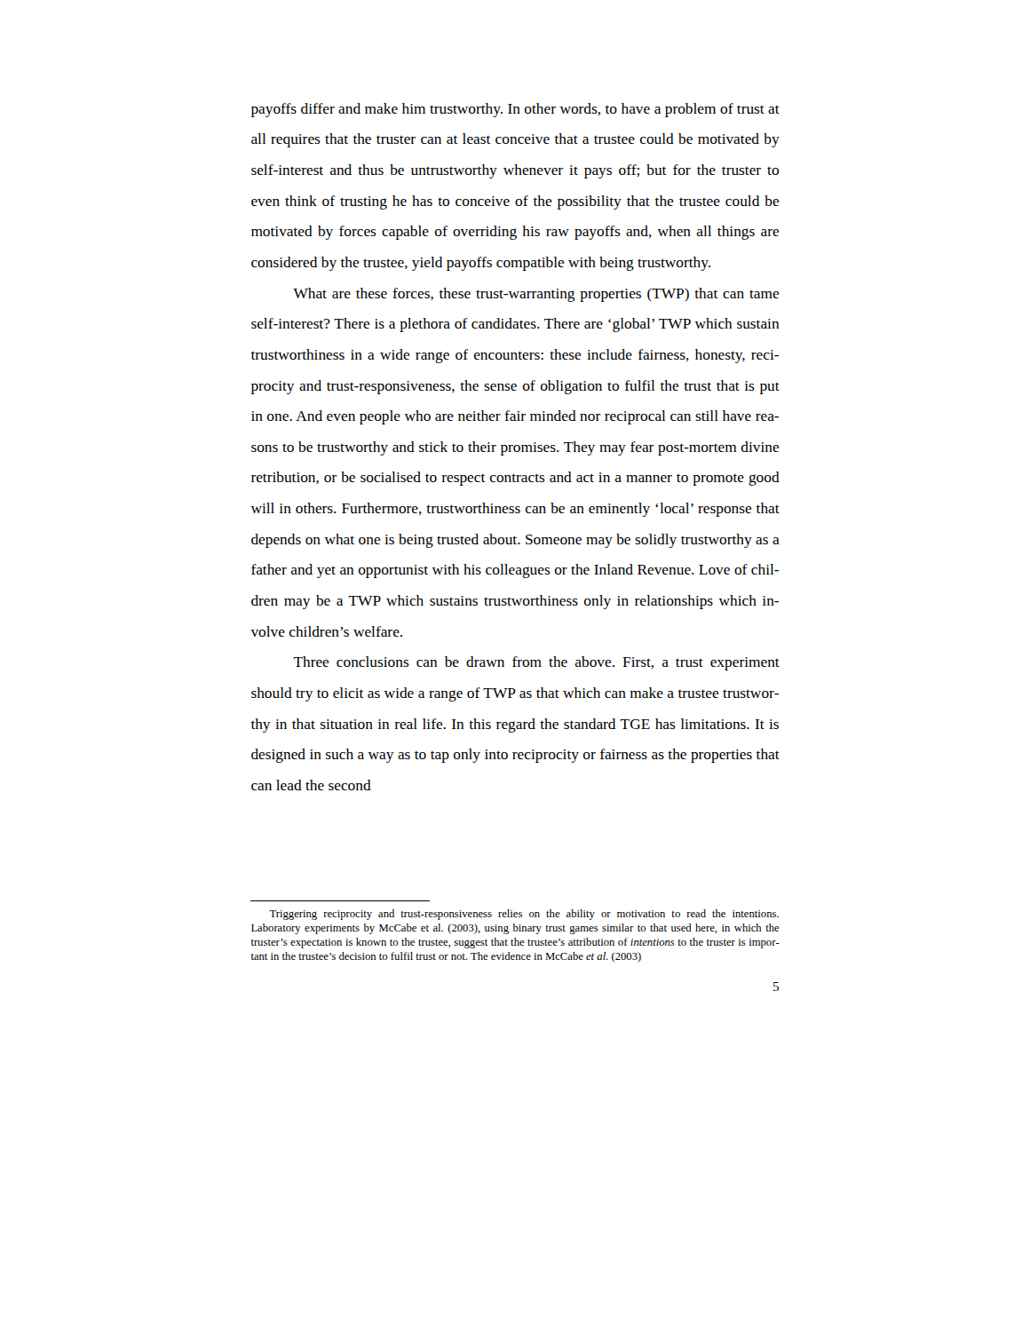payoffs differ and make him trustworthy. In other words, to have a problem of trust at all requires that the truster can at least conceive that a trustee could be motivated by self-interest and thus be untrustworthy whenever it pays off; but for the truster to even think of trusting he has to conceive of the possibility that the trustee could be motivated by forces capable of overriding his raw payoffs and, when all things are considered by the trustee, yield payoffs compatible with being trustworthy.
What are these forces, these trust-warranting properties (TWP) that can tame self-interest? There is a plethora of candidates. There are ‘global’ TWP which sustain trustworthiness in a wide range of encounters: these include fairness, honesty, reciprocity and trust-responsiveness, the sense of obligation to fulfil the trust that is put in one. And even people who are neither fair minded nor reciprocal can still have reasons to be trustworthy and stick to their promises. They may fear post-mortem divine retribution, or be socialised to respect contracts and act in a manner to promote good will in others. Furthermore, trustworthiness can be an eminently ‘local’ response that depends on what one is being trusted about. Someone may be solidly trustworthy as a father and yet an opportunist with his colleagues or the Inland Revenue. Love of children may be a TWP which sustains trustworthiness only in relationships which involve children’s welfare.
Three conclusions can be drawn from the above. First, a trust experiment should try to elicit as wide a range of TWP as that which can make a trustee trustworthy in that situation in real life. In this regard the standard TGE has limitations. It is designed in such a way as to tap only into reciprocity or fairness as the properties that can lead the second
Triggering reciprocity and trust-responsiveness relies on the ability or motivation to read the intentions. Laboratory experiments by McCabe et al. (2003), using binary trust games similar to that used here, in which the truster’s expectation is known to the trustee, suggest that the trustee’s attribution of intentions to the truster is important in the trustee’s decision to fulfil trust or not. The evidence in McCabe et al. (2003)
5